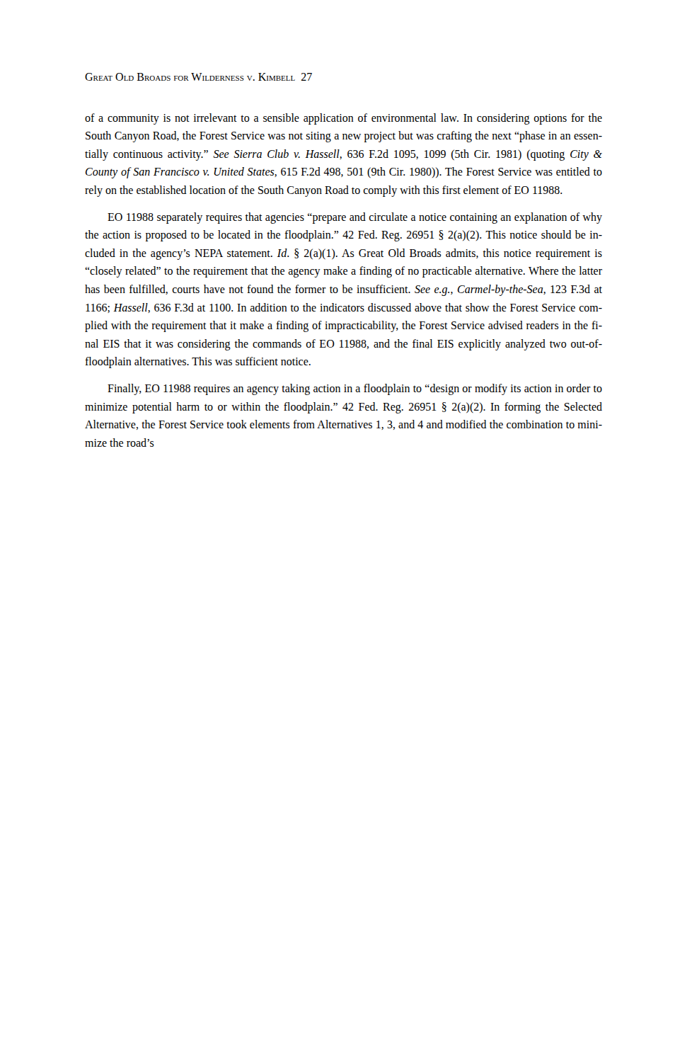Great Old Broads for Wilderness v. Kimbell 27
of a community is not irrelevant to a sensible application of environmental law. In considering options for the South Canyon Road, the Forest Service was not siting a new project but was crafting the next “phase in an essentially continuous activity.” See Sierra Club v. Hassell, 636 F.2d 1095, 1099 (5th Cir. 1981) (quoting City & County of San Francisco v. United States, 615 F.2d 498, 501 (9th Cir. 1980)). The Forest Service was entitled to rely on the established location of the South Canyon Road to comply with this first element of EO 11988.
EO 11988 separately requires that agencies “prepare and circulate a notice containing an explanation of why the action is proposed to be located in the floodplain.” 42 Fed. Reg. 26951 § 2(a)(2). This notice should be included in the agency’s NEPA statement. Id. § 2(a)(1). As Great Old Broads admits, this notice requirement is “closely related” to the requirement that the agency make a finding of no practicable alternative. Where the latter has been fulfilled, courts have not found the former to be insufficient. See e.g., Carmel-by-the-Sea, 123 F.3d at 1166; Hassell, 636 F.3d at 1100. In addition to the indicators discussed above that show the Forest Service complied with the requirement that it make a finding of impracticability, the Forest Service advised readers in the final EIS that it was considering the commands of EO 11988, and the final EIS explicitly analyzed two out-of-floodplain alternatives. This was sufficient notice.
Finally, EO 11988 requires an agency taking action in a floodplain to “design or modify its action in order to minimize potential harm to or within the floodplain.” 42 Fed. Reg. 26951 § 2(a)(2). In forming the Selected Alternative, the Forest Service took elements from Alternatives 1, 3, and 4 and modified the combination to minimize the road’s